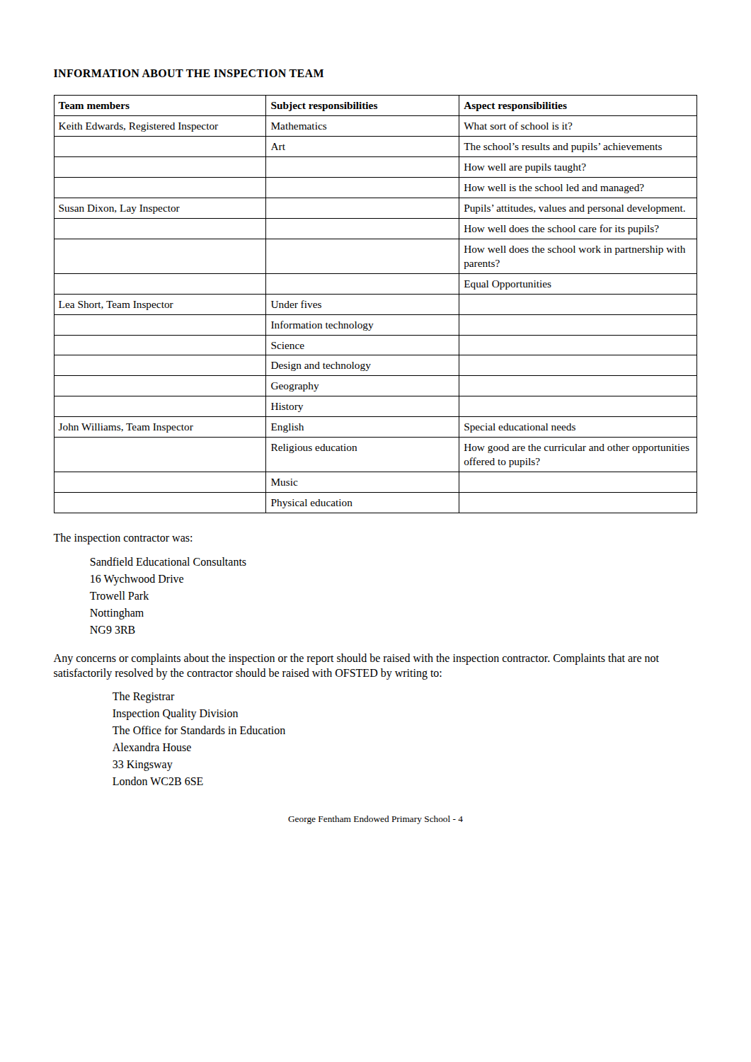INFORMATION ABOUT THE INSPECTION TEAM
| Team members | Subject responsibilities | Aspect responsibilities |
| --- | --- | --- |
| Keith Edwards, Registered Inspector | Mathematics | What sort of school is it? |
| | Art | The school’s results and pupils’ achievements |
| | | How well are pupils taught? |
| | | How well is the school led and managed? |
| Susan Dixon, Lay Inspector | | Pupils’ attitudes, values and personal development. |
| | | How well does the school care for its pupils? |
| | | How well does the school work in partnership with parents? |
| | | Equal Opportunities |
| Lea Short, Team Inspector | Under fives | |
| | Information technology | |
| | Science | |
| | Design and technology | |
| | Geography | |
| | History | |
| John Williams, Team Inspector | English | Special educational needs |
| | Religious education | How good are the curricular and other opportunities offered to pupils? |
| | Music | |
| | Physical education | |
The inspection contractor was:
Sandfield Educational Consultants
16 Wychwood Drive
Trowell Park
Nottingham
NG9 3RB
Any concerns or complaints about the inspection or the report should be raised with the inspection contractor. Complaints that are not satisfactorily resolved by the contractor should be raised with OFSTED by writing to:
The Registrar
Inspection Quality Division
The Office for Standards in Education
Alexandra House
33 Kingsway
London WC2B 6SE
George Fentham Endowed Primary School - 4